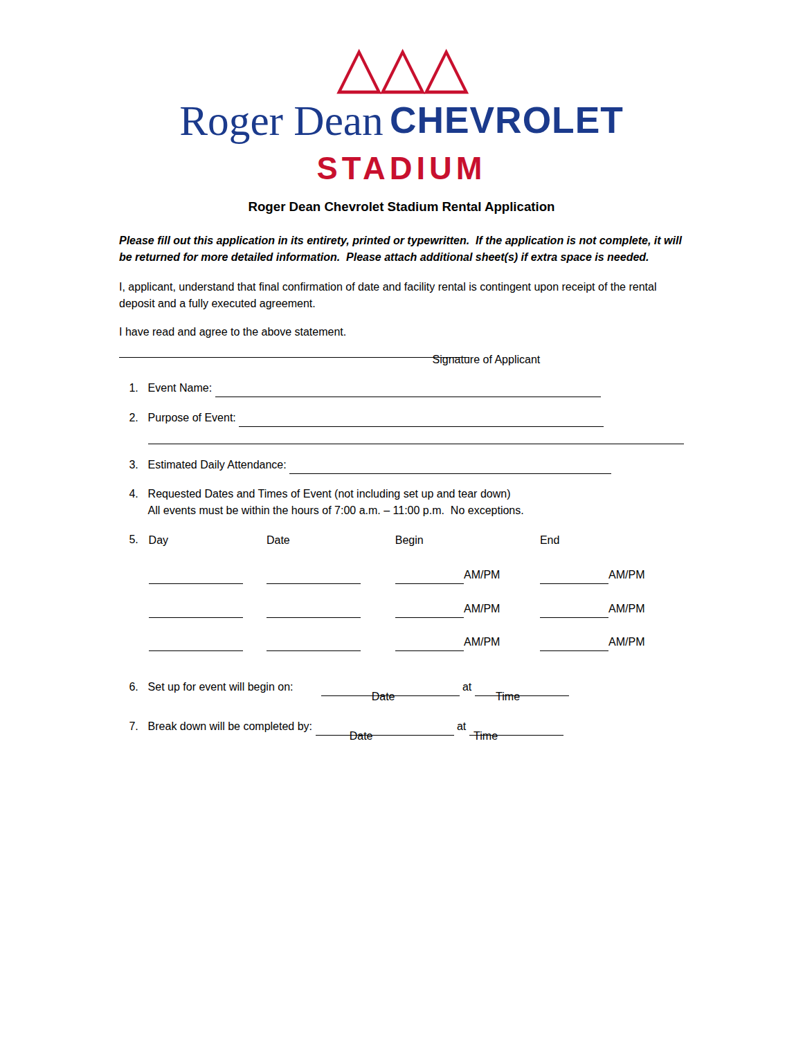△△△
Roger Dean CHEVROLET
STADIUM
Roger Dean Chevrolet Stadium Rental Application
Please fill out this application in its entirety, printed or typewritten. If the application is not complete, it will be returned for more detailed information. Please attach additional sheet(s) if extra space is needed.
I, applicant, understand that final confirmation of date and facility rental is contingent upon receipt of the rental deposit and a fully executed agreement.
I have read and agree to the above statement.
Signature of Applicant
Event Name:
Purpose of Event:
Estimated Daily Attendance:
Requested Dates and Times of Event (not including set up and tear down)
All events must be within the hours of 7:00 a.m. – 11:00 p.m. No exceptions.
| Day | Date | Begin | End |
| --- | --- | --- | --- |
| | | AM/PM | AM/PM |
| | | AM/PM | AM/PM |
| | | AM/PM | AM/PM |
Set up for event will begin on: at Date Time
Break down will be completed by: at Date Time